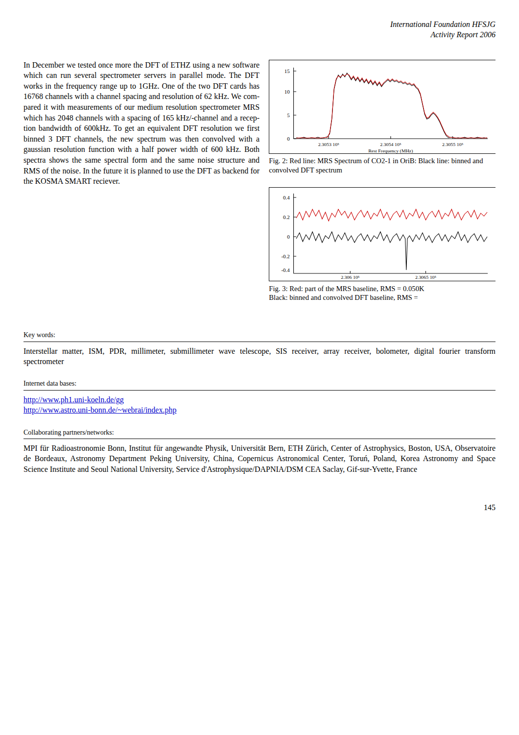International Foundation HFSJG
Activity Report 2006
0 5 10 15 2.3053 10⁵ 2.3054 10⁵ 2.3055 10⁵ Rest Frequency (MHz)
Fig. 2: Red line: MRS Spectrum of CO2-1 in OriB: Black line: binned and convolved DFT spectrum
0.4 0.2 0 -0.2 -0.4 2.306 10⁵ 2.3065 10⁵
Fig. 3: Red: part of the MRS baseline, RMS = 0.050K
Black: binned and convolved DFT baseline, RMS =
In December we tested once more the DFT of ETHZ using a new software which can run several spectrometer servers in parallel mode. The DFT works in the frequency range up to 1GHz. One of the two DFT cards has 16768 channels with a channel spacing and resolution of 62 kHz. We compared it with measurements of our medium resolution spectrometer MRS which has 2048 channels with a spacing of 165 kHz/-channel and a reception bandwidth of 600kHz. To get an equivalent DFT resolution we first binned 3 DFT channels, the new spectrum was then convolved with a gaussian resolution function with a half power width of 600 kHz. Both spectra shows the same spectral form and the same noise structure and RMS of the noise. In the future it is planned to use the DFT as backend for the KOSMA SMART reciever.
Key words:
Interstellar matter, ISM, PDR, millimeter, submillimeter wave telescope, SIS receiver, array receiver, bolometer, digital fourier transform spectrometer
Internet data bases:
http://www.ph1.uni-koeln.de/gg http://www.astro.uni-bonn.de/~webrai/index.php
Collaborating partners/networks:
MPI für Radioastronomie Bonn, Institut für angewandte Physik, Universität Bern, ETH Zürich, Center of Astrophysics, Boston, USA, Observatoire de Bordeaux, Astronomy Department Peking University, China, Copernicus Astronomical Center, Toruń, Poland, Korea Astronomy and Space Science Institute and Seoul National University, Service d'Astrophysique/DAPNIA/DSM CEA Saclay, Gif-sur-Yvette, France
145